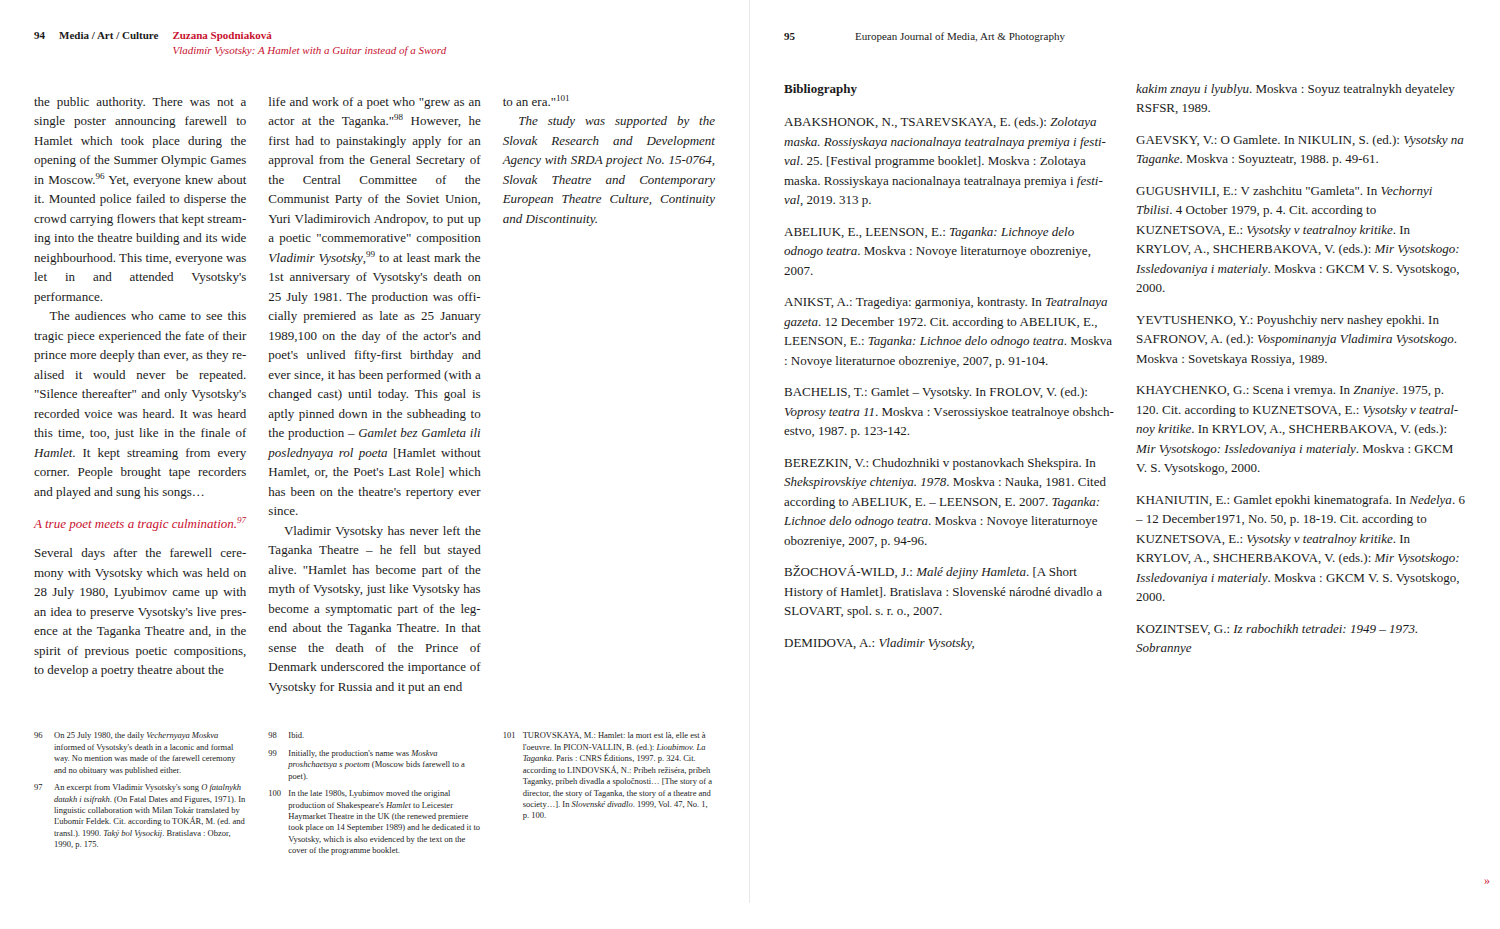94
Media / Art / Culture
Zuzana Spodniaková
Vladimír Vysotsky: A Hamlet with a Guitar instead of a Sword
the public authority. There was not a single poster announcing farewell to Hamlet which took place during the opening of the Summer Olympic Games in Moscow.96 Yet, everyone knew about it. Mounted police failed to disperse the crowd carrying flowers that kept streaming into the theatre building and its wide neighbourhood. This time, everyone was let in and attended Vysotsky's performance.
The audiences who came to see this tragic piece experienced the fate of their prince more deeply than ever, as they realised it would never be repeated. "Silence thereafter" and only Vysotsky's recorded voice was heard. It was heard this time, too, just like in the finale of Hamlet. It kept streaming from every corner. People brought tape recorders and played and sung his songs…
A true poet meets a tragic culmination.97
Several days after the farewell ceremony with Vysotsky which was held on 28 July 1980, Lyubimov came up with an idea to preserve Vysotsky's live presence at the Taganka Theatre and, in the spirit of previous poetic compositions, to develop a poetry theatre about the
life and work of a poet who "grew as an actor at the Taganka."98 However, he first had to painstakingly apply for an approval from the General Secretary of the Central Committee of the Communist Party of the Soviet Union, Yuri Vladimirovich Andropov, to put up a poetic "commemorative" composition Vladimir Vysotsky,99 to at least mark the 1st anniversary of Vysotsky's death on 25 July 1981. The production was officially premiered as late as 25 January 1989,100 on the day of the actor's and poet's unlived fifty-first birthday and ever since, it has been performed (with a changed cast) until today. This goal is aptly pinned down in the subheading to the production – Gamlet bez Gamleta ili poslednyaya rol poeta [Hamlet without Hamlet, or, the Poet's Last Role] which has been on the theatre's repertory ever since.
Vladimir Vysotsky has never left the Taganka Theatre – he fell but stayed alive. "Hamlet has become part of the myth of Vysotsky, just like Vysotsky has become a symptomatic part of the legend about the Taganka Theatre. In that sense the death of the Prince of Denmark underscored the importance of Vysotsky for Russia and it put an end
to an era."101
The study was supported by the Slovak Research and Development Agency with SRDA project No. 15-0764, Slovak Theatre and Contemporary European Theatre Culture, Continuity and Discontinuity.
96 On 25 July 1980, the daily Vechernyaya Moskva informed of Vysotsky's death in a laconic and formal way. No mention was made of the farewell ceremony and no obituary was published either.
97 An excerpt from Vladimir Vysotsky's song O fatalnykh datakh i tsifrakh. (On Fatal Dates and Figures, 1971). In linguistic collaboration with Milan Tokár translated by Ľubomír Feldek. Cit. according to TOKÁR, M. (ed. and transl.). 1990. Taký bol Vysockij. Bratislava : Obzor, 1990, p. 175.
98 Ibid.
99 Initially, the production's name was Moskva proshchaetsya s poetom (Moscow bids farewell to a poet).
100 In the late 1980s, Lyubimov moved the original production of Shakespeare's Hamlet to Leicester Haymarket Theatre in the UK (the renewed premiere took place on 14 September 1989) and he dedicated it to Vysotsky, which is also evidenced by the text on the cover of the programme booklet.
101 TUROVSKAYA, M.: Hamlet: la mort est là, elle est à l'oeuvre. In PICON-VALLIN, B. (ed.): Lioubimov. La Taganka. Paris : CNRS Éditions, 1997. p. 324. Cit. according to LINDOVSKÁ, N.: Príbeh režiséra, príbeh Taganky, príbeh divadla a spoločnosti… [The story of a director, the story of Taganka, the story of a theatre and society…]. In Slovenské divadlo. 1999, Vol. 47, No. 1, p. 100.
95
European Journal of Media, Art & Photography
Bibliography
ABAKSHONOK, N., TSAREVSKAYA, E. (eds.): Zolotaya maska. Rossiyskaya nacionalnaya teatralnaya premiya i festival. 25. [Festival programme booklet]. Moskva : Zolotaya maska. Rossiyskaya nacionalnaya teatralnaya premiya i festival, 2019. 313 p.
ABELIUK, E., LEENSON, E.: Taganka: Lichnoye delo odnogo teatra. Moskva : Novoye literaturnoye obozreniye, 2007.
ANIKST, A.: Tragediya: garmoniya, kontrasty. In Teatralnaya gazeta. 12 December 1972. Cit. according to ABELIUK, E., LEENSON, E.: Taganka: Lichnoe delo odnogo teatra. Moskva : Novoye literaturnoe obozreniye, 2007, p. 91-104.
BACHELIS, T.: Gamlet – Vysotsky. In FROLOV, V. (ed.): Voprosy teatra 11. Moskva : Vserossiyskoe teatralnoye obshchestvo, 1987. p. 123-142.
BEREZKIN, V.: Chudozhniki v postanovkach Shekspira. In Shekspirovskiye chteniya. 1978. Moskva : Nauka, 1981. Cited according to ABELIUK, E. – LEENSON, E. 2007. Taganka: Lichnoe delo odnogo teatra. Moskva : Novoye literaturnoye obozreniye, 2007, p. 94-96.
BŽOCHOVÁ-WILD, J.: Malé dejiny Hamleta. [A Short History of Hamlet]. Bratislava : Slovenské národné divadlo a SLOVART, spol. s. r. o., 2007.
DEMIDOVA, A.: Vladimir Vysotsky,
kakim znayu i lyublyu. Moskva : Soyuz teatralnykh deyateley RSFSR, 1989.
GAEVSKY, V.: O Gamlete. In NIKULIN, S. (ed.): Vysotsky na Taganke. Moskva : Soyuzteatr, 1988. p. 49-61.
GUGUSHVILI, E.: V zashchitu "Gamleta". In Vechornyi Tbilisi. 4 October 1979, p. 4. Cit. according to KUZNETSOVA, E.: Vysotsky v teatralnoy kritike. In KRYLOV, A., SHCHERBAKOVA, V. (eds.): Mir Vysotskogo: Issledovaniya i materialy. Moskva : GKCM V. S. Vysotskogo, 2000.
YEVTUSHENKO, Y.: Poyushchiy nerv nashey epokhi. In SAFRONOV, A. (ed.): Vospominanyja Vladimira Vysotskogo. Moskva : Sovetskaya Rossiya, 1989.
KHAYCHENKO, G.: Scena i vremya. In Znaniye. 1975, p. 120. Cit. according to KUZNETSOVA, E.: Vysotsky v teatralnoy kritike. In KRYLOV, A., SHCHERBAKOVA, V. (eds.): Mir Vysotskogo: Issledovaniya i materialy. Moskva : GKCM V. S. Vysotskogo, 2000.
KHANIUTIN, E.: Gamlet epokhi kinematografa. In Nedelya. 6 – 12 December1971, No. 50, p. 18-19. Cit. according to KUZNETSOVA, E.: Vysotsky v teatralnoy kritike. In KRYLOV, A., SHCHERBAKOVA, V. (eds.): Mir Vysotskogo: Issledovaniya i materialy. Moskva : GKCM V. S. Vysotskogo, 2000.
KOZINTSEV, G.: Iz rabochikh tetradei: 1949 – 1973. Sobrannye
»